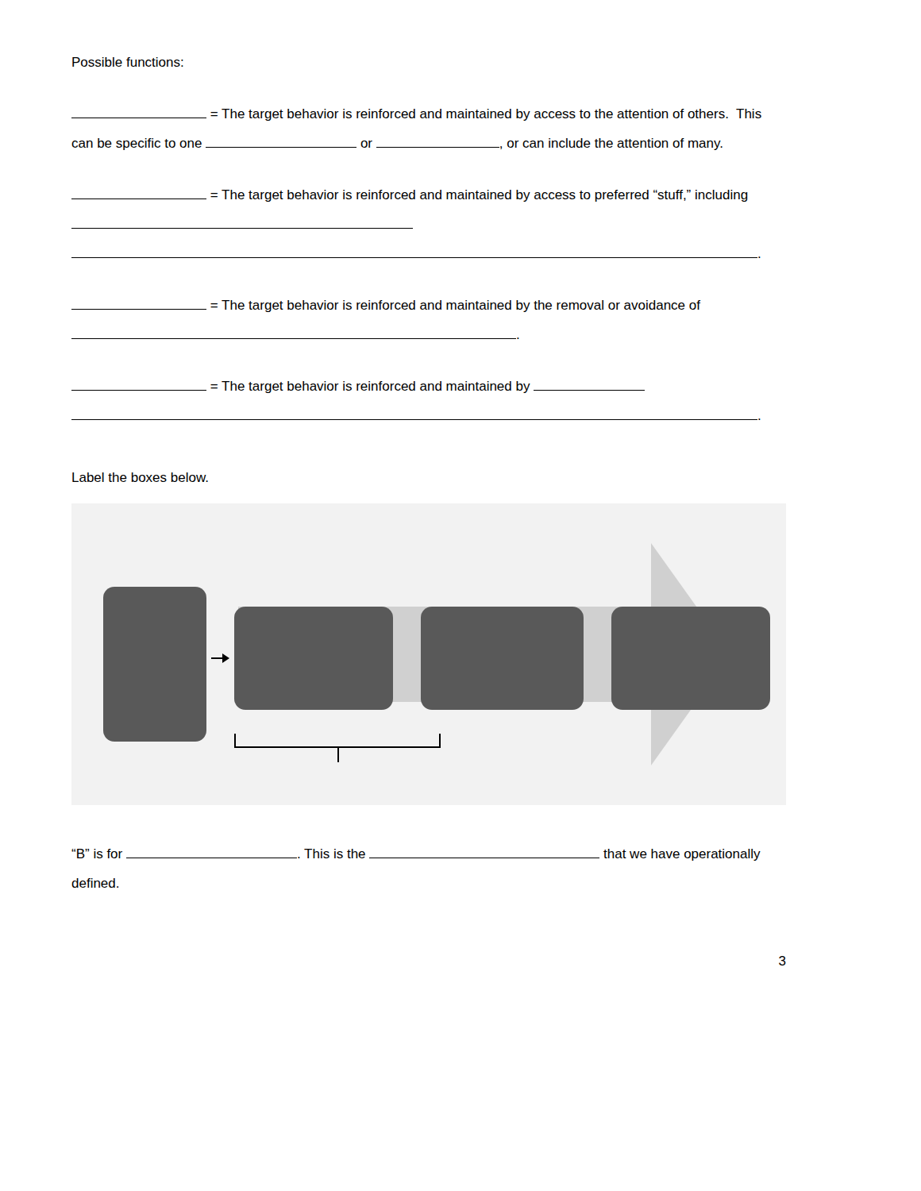Possible functions:
= The target behavior is reinforced and maintained by access to the attention of others. This can be specific to one or , or can include the attention of many.
= The target behavior is reinforced and maintained by access to preferred “stuff,” including .
= The target behavior is reinforced and maintained by the removal or avoidance of .
= The target behavior is reinforced and maintained by .
Label the boxes below.
“B” is for . This is the that we have operationally defined.
3